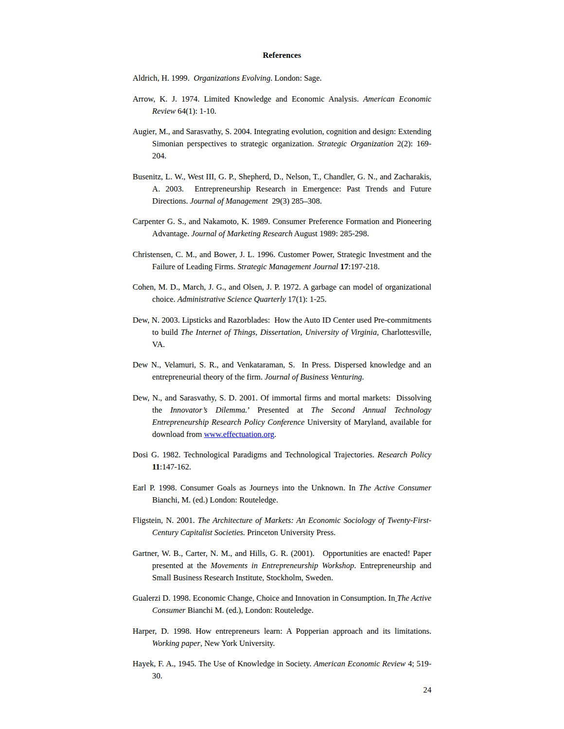References
Aldrich, H. 1999. Organizations Evolving. London: Sage.
Arrow, K. J. 1974. Limited Knowledge and Economic Analysis. American Economic Review 64(1): 1-10.
Augier, M., and Sarasvathy, S. 2004. Integrating evolution, cognition and design: Extending Simonian perspectives to strategic organization. Strategic Organization 2(2): 169-204.
Busenitz, L. W., West III, G. P., Shepherd, D., Nelson, T., Chandler, G. N., and Zacharakis, A. 2003. Entrepreneurship Research in Emergence: Past Trends and Future Directions. Journal of Management 29(3) 285–308.
Carpenter G. S., and Nakamoto, K. 1989. Consumer Preference Formation and Pioneering Advantage. Journal of Marketing Research August 1989: 285-298.
Christensen, C. M., and Bower, J. L. 1996. Customer Power, Strategic Investment and the Failure of Leading Firms. Strategic Management Journal 17:197-218.
Cohen, M. D., March, J. G., and Olsen, J. P. 1972. A garbage can model of organizational choice. Administrative Science Quarterly 17(1): 1-25.
Dew, N. 2003. Lipsticks and Razorblades: How the Auto ID Center used Pre-commitments to build The Internet of Things, Dissertation, University of Virginia, Charlottesville, VA.
Dew N., Velamuri, S. R., and Venkataraman, S. In Press. Dispersed knowledge and an entrepreneurial theory of the firm. Journal of Business Venturing.
Dew, N., and Sarasvathy, S. D. 2001. Of immortal firms and mortal markets: Dissolving the Innovator’s Dilemma.’ Presented at The Second Annual Technology Entrepreneurship Research Policy Conference University of Maryland, available for download from www.effectuation.org.
Dosi G. 1982. Technological Paradigms and Technological Trajectories. Research Policy 11:147-162.
Earl P. 1998. Consumer Goals as Journeys into the Unknown. In The Active Consumer Bianchi, M. (ed.) London: Routeledge.
Fligstein, N. 2001. The Architecture of Markets: An Economic Sociology of Twenty-First-Century Capitalist Societies. Princeton University Press.
Gartner, W. B., Carter, N. M., and Hills, G. R. (2001). Opportunities are enacted! Paper presented at the Movements in Entrepreneurship Workshop. Entrepreneurship and Small Business Research Institute, Stockholm, Sweden.
Gualerzi D. 1998. Economic Change, Choice and Innovation in Consumption. In The Active Consumer Bianchi M. (ed.), London: Routeledge.
Harper, D. 1998. How entrepreneurs learn: A Popperian approach and its limitations. Working paper, New York University.
Hayek, F. A., 1945. The Use of Knowledge in Society. American Economic Review 4; 519-30.
24